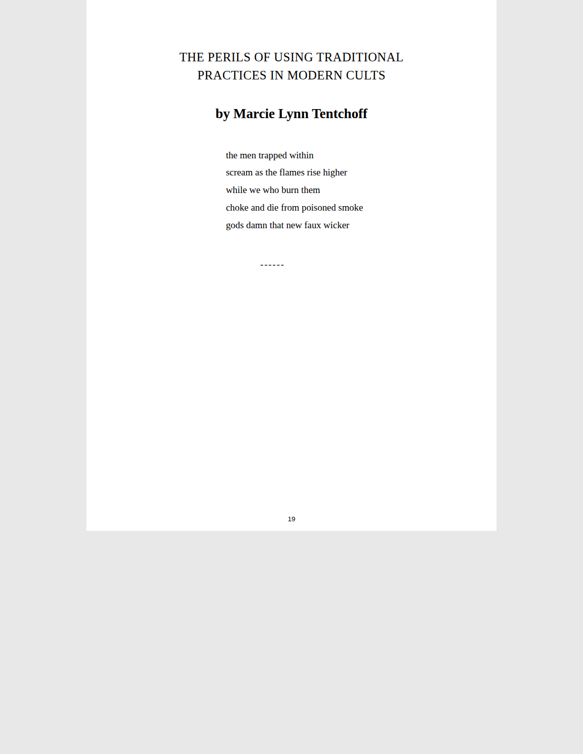The Perils of Using Traditional Practices in Modern Cults
by Marcie Lynn Tentchoff
the men trapped within
scream as the flames rise higher
while we who burn them
choke and die from poisoned smoke
gods damn that new faux wicker
------
19